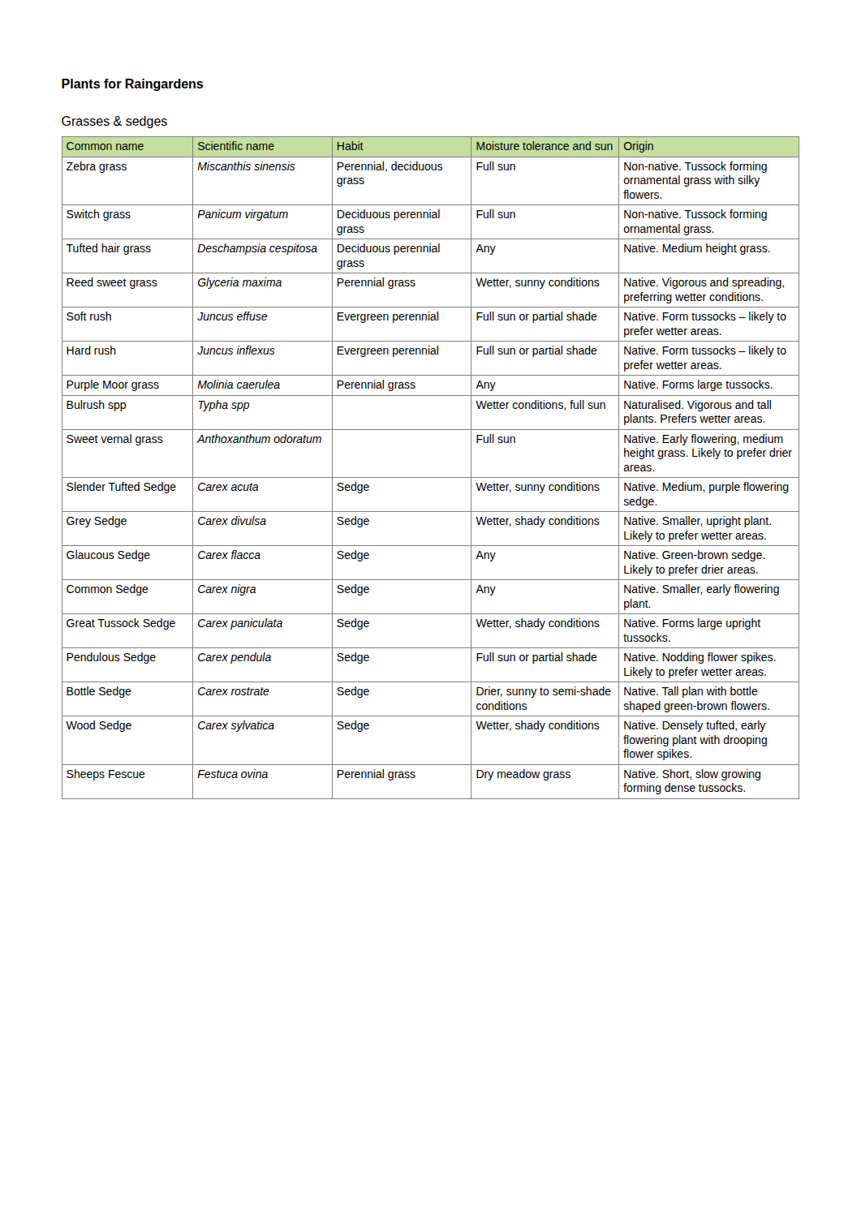Plants for Raingardens
Grasses & sedges
| Common name | Scientific name | Habit | Moisture tolerance and sun | Origin |
| --- | --- | --- | --- | --- |
| Zebra grass | Miscanthis sinensis | Perennial, deciduous grass | Full sun | Non-native. Tussock forming ornamental grass with silky flowers. |
| Switch grass | Panicum virgatum | Deciduous perennial grass | Full sun | Non-native. Tussock forming ornamental grass. |
| Tufted hair grass | Deschampsia cespitosa | Deciduous perennial grass | Any | Native. Medium height grass. |
| Reed sweet grass | Glyceria maxima | Perennial grass | Wetter, sunny conditions | Native. Vigorous and spreading, preferring wetter conditions. |
| Soft rush | Juncus effuse | Evergreen perennial | Full sun or partial shade | Native. Form tussocks – likely to prefer wetter areas. |
| Hard rush | Juncus inflexus | Evergreen perennial | Full sun or partial shade | Native. Form tussocks – likely to prefer wetter areas. |
| Purple Moor grass | Molinia caerulea | Perennial grass | Any | Native. Forms large tussocks. |
| Bulrush spp | Typha spp | | Wetter conditions, full sun | Naturalised. Vigorous and tall plants. Prefers wetter areas. |
| Sweet vernal grass | Anthoxanthum odoratum | | Full sun | Native. Early flowering, medium height grass. Likely to prefer drier areas. |
| Slender Tufted Sedge | Carex acuta | Sedge | Wetter, sunny conditions | Native. Medium, purple flowering sedge. |
| Grey Sedge | Carex divulsa | Sedge | Wetter, shady conditions | Native. Smaller, upright plant. Likely to prefer wetter areas. |
| Glaucous Sedge | Carex flacca | Sedge | Any | Native. Green-brown sedge. Likely to prefer drier areas. |
| Common Sedge | Carex nigra | Sedge | Any | Native. Smaller, early flowering plant. |
| Great Tussock Sedge | Carex paniculata | Sedge | Wetter, shady conditions | Native. Forms large upright tussocks. |
| Pendulous Sedge | Carex pendula | Sedge | Full sun or partial shade | Native. Nodding flower spikes. Likely to prefer wetter areas. |
| Bottle Sedge | Carex rostrate | Sedge | Drier, sunny to semi-shade conditions | Native. Tall plan with bottle shaped green-brown flowers. |
| Wood Sedge | Carex sylvatica | Sedge | Wetter, shady conditions | Native. Densely tufted, early flowering plant with drooping flower spikes. |
| Sheeps Fescue | Festuca ovina | Perennial grass | Dry meadow grass | Native. Short, slow growing forming dense tussocks. |